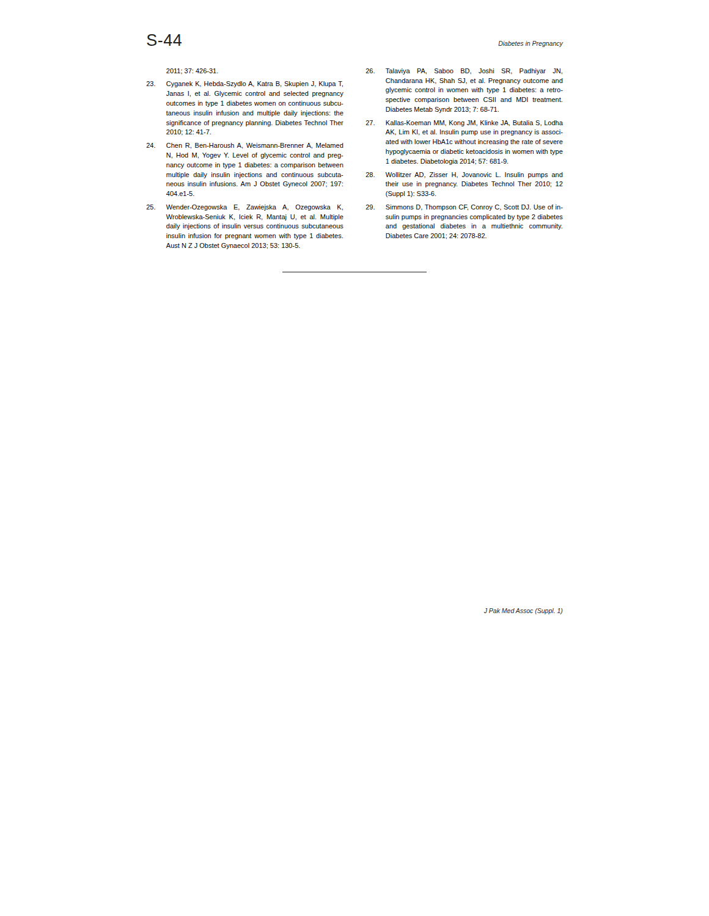S-44
Diabetes in Pregnancy
2011; 37: 426-31.
23. Cyganek K, Hebda-Szydlo A, Katra B, Skupien J, Klupa T, Janas I, et al. Glycemic control and selected pregnancy outcomes in type 1 diabetes women on continuous subcutaneous insulin infusion and multiple daily injections: the significance of pregnancy planning. Diabetes Technol Ther 2010; 12: 41-7.
24. Chen R, Ben-Haroush A, Weismann-Brenner A, Melamed N, Hod M, Yogev Y. Level of glycemic control and pregnancy outcome in type 1 diabetes: a comparison between multiple daily insulin injections and continuous subcutaneous insulin infusions. Am J Obstet Gynecol 2007; 197: 404.e1-5.
25. Wender-Ozegowska E, Zawiejska A, Ozegowska K, Wroblewska-Seniuk K, Iciek R, Mantaj U, et al. Multiple daily injections of insulin versus continuous subcutaneous insulin infusion for pregnant women with type 1 diabetes. Aust N Z J Obstet Gynaecol 2013; 53: 130-5.
26. Talaviya PA, Saboo BD, Joshi SR, Padhiyar JN, Chandarana HK, Shah SJ, et al. Pregnancy outcome and glycemic control in women with type 1 diabetes: a retrospective comparison between CSII and MDI treatment. Diabetes Metab Syndr 2013; 7: 68-71.
27. Kallas-Koeman MM, Kong JM, Klinke JA, Butalia S, Lodha AK, Lim KI, et al. Insulin pump use in pregnancy is associated with lower HbA1c without increasing the rate of severe hypoglycaemia or diabetic ketoacidosis in women with type 1 diabetes. Diabetologia 2014; 57: 681-9.
28. Wollitzer AD, Zisser H, Jovanovic L. Insulin pumps and their use in pregnancy. Diabetes Technol Ther 2010; 12 (Suppl 1): S33-6.
29. Simmons D, Thompson CF, Conroy C, Scott DJ. Use of insulin pumps in pregnancies complicated by type 2 diabetes and gestational diabetes in a multiethnic community. Diabetes Care 2001; 24: 2078-82.
J Pak Med Assoc (Suppl. 1)